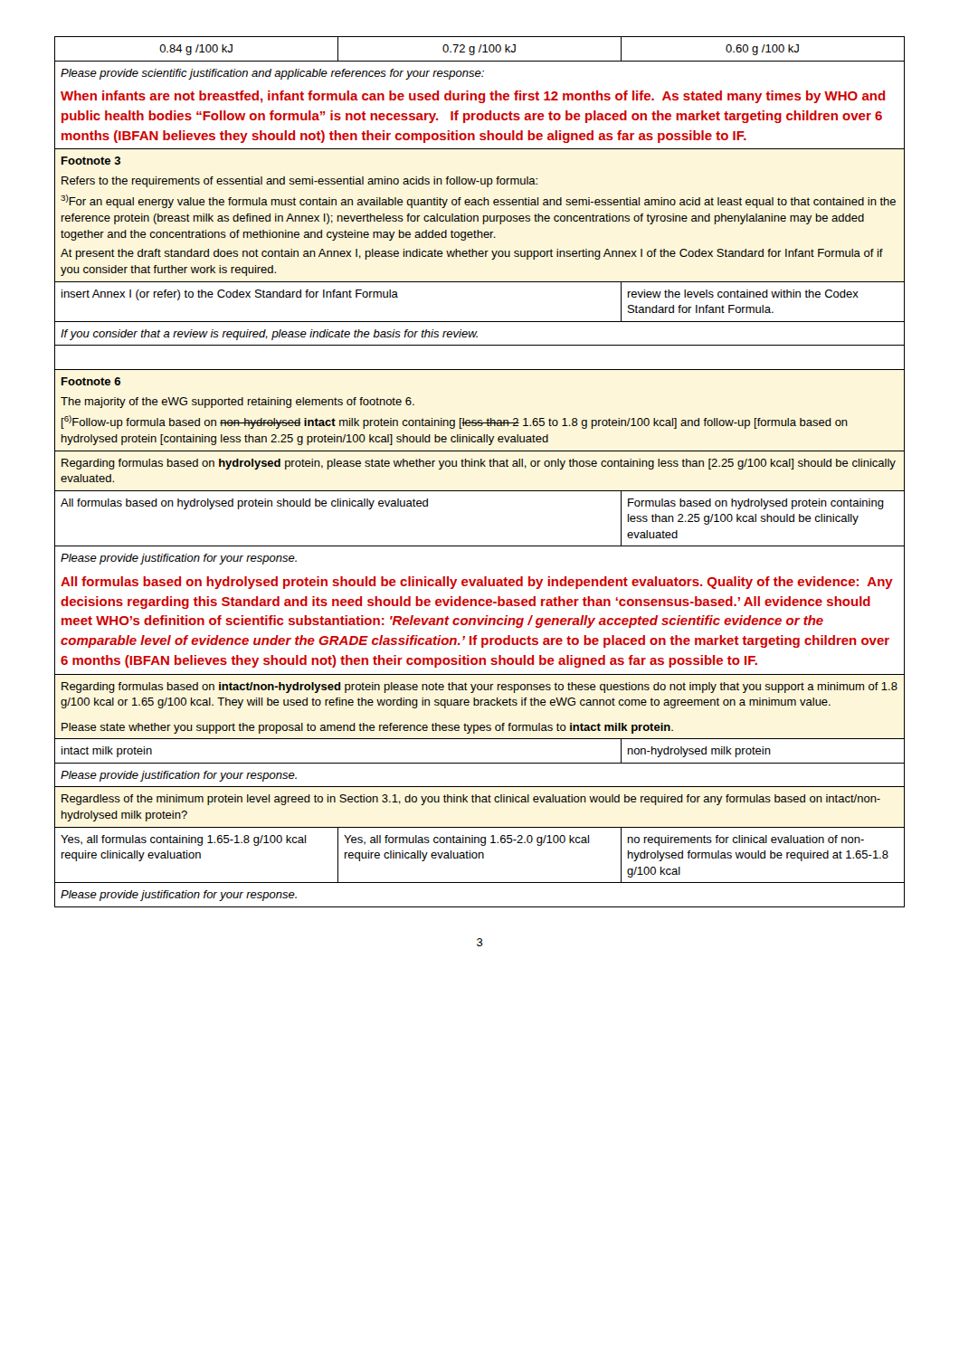| 0.84 g /100 kJ | 0.72 g /100 kJ | 0.60 g /100 kJ |
| Please provide scientific justification and applicable references for your response: When infants are not breastfed, infant formula can be used during the first 12 months of life. As stated many times by WHO and public health bodies “Follow on formula” is not necessary. If products are to be placed on the market targeting children over 6 months (IBFAN believes they should not) then their composition should be aligned as far as possible to IF. |
| Footnote 3 Refers to the requirements of essential and semi-essential amino acids in follow-up formula: 3) For an equal energy value the formula must contain an available quantity of each essential and semi-essential amino acid at least equal to that contained in the reference protein (breast milk as defined in Annex I); nevertheless for calculation purposes the concentrations of tyrosine and phenylalanine may be added together and the concentrations of methionine and cysteine may be added together. At present the draft standard does not contain an Annex I, please indicate whether you support inserting Annex I of the Codex Standard for Infant Formula of if you consider that further work is required. |
| insert Annex I (or refer) to the Codex Standard for Infant Formula | review the levels contained within the Codex Standard for Infant Formula. |
| If you consider that a review is required, please indicate the basis for this review. |
| Footnote 6 The majority of the eWG supported retaining elements of footnote 6. [ 6) Follow-up formula based on non-hydrolysed intact milk protein containing [ less than 2 1.65 to 1.8 g protein/100 kcal] and follow-up [formula based on hydrolysed protein [containing less than 2.25 g protein/100 kcal] should be clinically evaluated |
| Regarding formulas based on hydrolysed protein, please state whether you think that all, or only those containing less than [2.25 g/100 kcal] should be clinically evaluated. |
| All formulas based on hydrolysed protein should be clinically evaluated | Formulas based on hydrolysed protein containing less than 2.25 g/100 kcal should be clinically evaluated |
| Please provide justification for your response. All formulas based on hydrolysed protein should be clinically evaluated by independent evaluators. Quality of the evidence: Any decisions regarding this Standard and its need should be evidence-based rather than ‘consensus-based.’ All evidence should meet WHO’s definition of scientific substantiation: 'Relevant convincing / generally accepted scientific evidence or the comparable level of evidence under the GRADE classification.’ If products are to be placed on the market targeting children over 6 months (IBFAN believes they should not) then their composition should be aligned as far as possible to IF. |
| Regarding formulas based on intact/non-hydrolysed protein please note that your responses to these questions do not imply that you support a minimum of 1.8 g/100 kcal or 1.65 g/100 kcal. They will be used to refine the wording in square brackets if the eWG cannot come to agreement on a minimum value. Please state whether you support the proposal to amend the reference these types of formulas to intact milk protein . |
| intact milk protein | non-hydrolysed milk protein |
| Please provide justification for your response. |
| Regardless of the minimum protein level agreed to in Section 3.1, do you think that clinical evaluation would be required for any formulas based on intact/non-hydrolysed milk protein? |
| Yes, all formulas containing 1.65-1.8 g/100 kcal require clinically evaluation | Yes, all formulas containing 1.65-2.0 g/100 kcal require clinically evaluation | no requirements for clinical evaluation of non-hydrolysed formulas would be required at 1.65-1.8 g/100 kcal |
| Please provide justification for your response. |
3